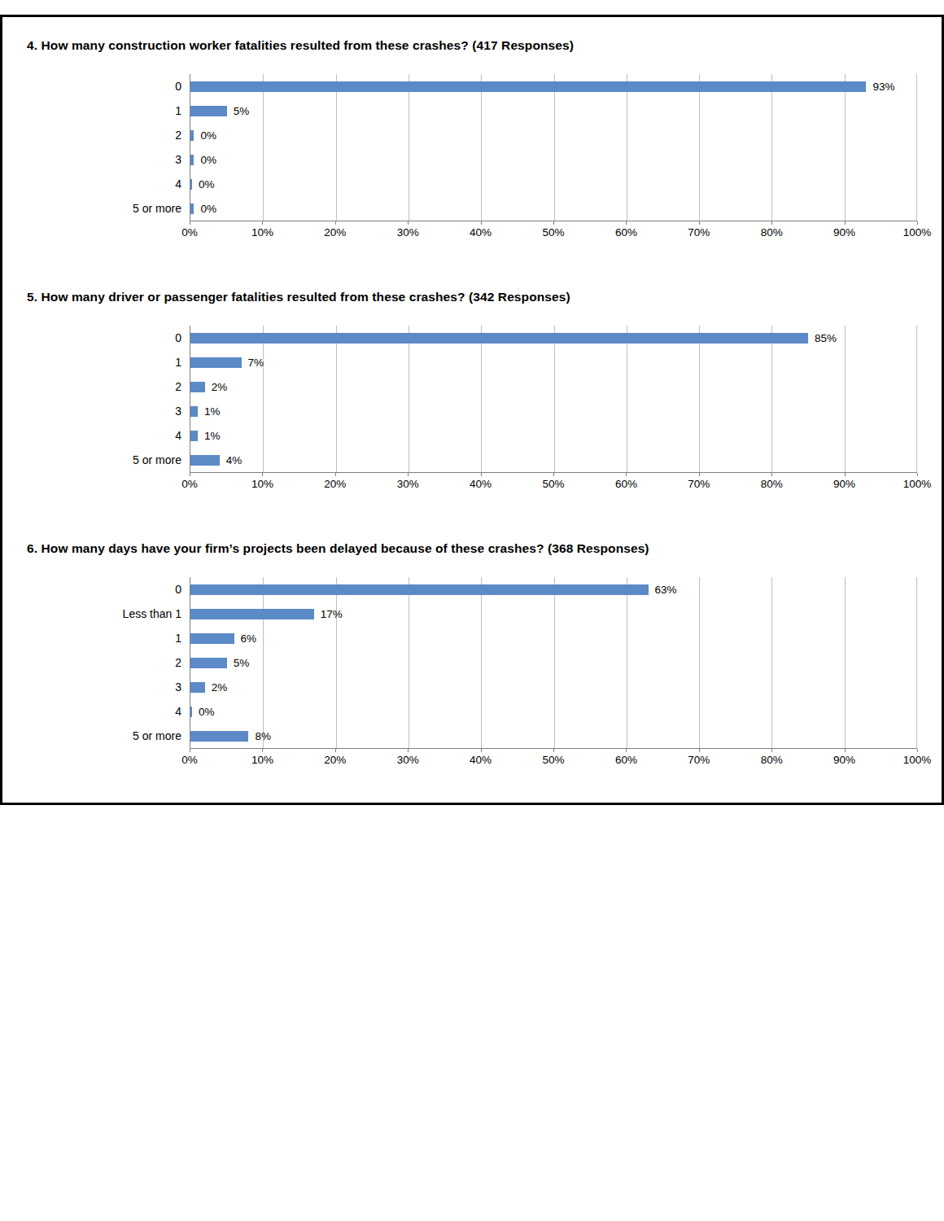4. How many construction worker fatalities resulted from these crashes? (417 Responses)
0
1
2
3
4
5 or more
93%
5%
0%
0%
0%
0%
0% 10% 20% 30% 40% 50% 60% 70% 80% 90% 100%
5. How many driver or passenger fatalities resulted from these crashes? (342 Responses)
0
1
2
3
4
5 or more
85%
7%
2%
1%
1%
4%
0% 10% 20% 30% 40% 50% 60% 70% 80% 90% 100%
6. How many days have your firm’s projects been delayed because of these crashes? (368 Responses)
0
Less than 1
1
2
3
4
5 or more
63%
17%
6%
5%
2%
0%
8%
0% 10% 20% 30% 40% 50% 60% 70% 80% 90% 100%